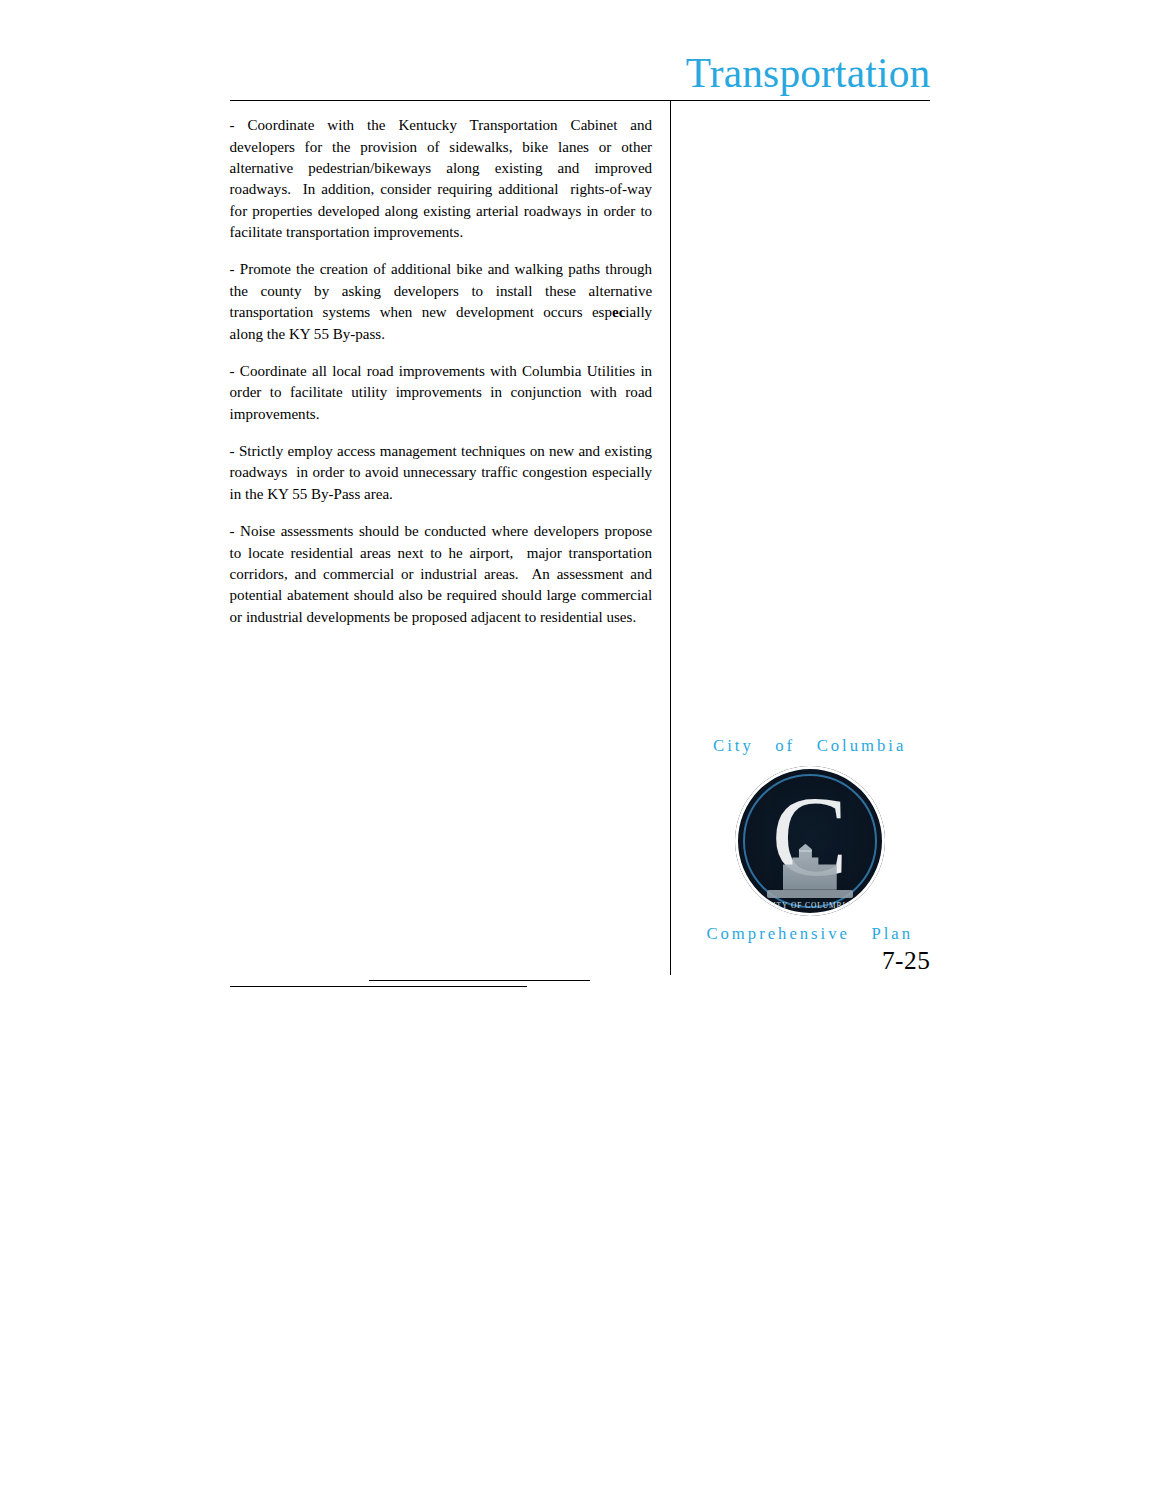Transportation
- Coordinate with the Kentucky Transportation Cabinet and developers for the provision of sidewalks, bike lanes or other alternative pedestrian/bikeways along existing and improved roadways. In addition, consider requiring additional rights-of-way for properties developed along existing arterial roadways in order to facilitate transportation improvements.
- Promote the creation of additional bike and walking paths through the county by asking developers to install these alternative transportation systems when new development occurs especially along the KY 55 By-pass.
- Coordinate all local road improvements with Columbia Utilities in order to facilitate utility improvements in conjunction with road improvements.
- Strictly employ access management techniques on new and existing roadways in order to avoid unnecessary traffic congestion especially in the KY 55 By-Pass area.
- Noise assessments should be conducted where developers propose to locate residential areas next to he airport, major transportation corridors, and commercial or industrial areas. An assessment and potential abatement should also be required should large commercial or industrial developments be proposed adjacent to residential uses.
City of Columbia
C
CITY OF COLUMBIA
Comprehensive Plan
7-25